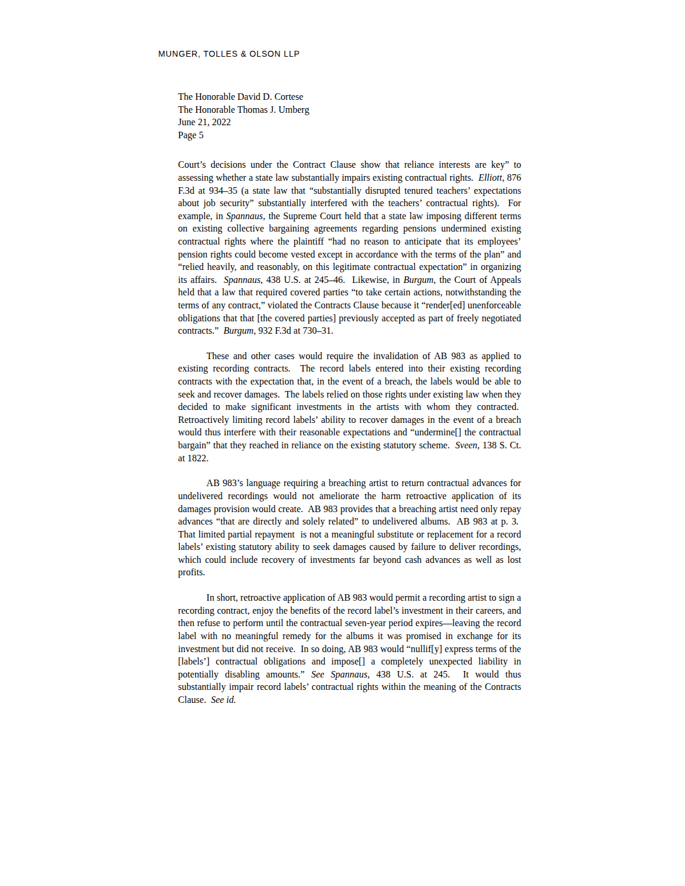MUNGER, TOLLES & OLSON LLP
The Honorable David D. Cortese
The Honorable Thomas J. Umberg
June 21, 2022
Page 5
Court’s decisions under the Contract Clause show that reliance interests are key” to assessing whether a state law substantially impairs existing contractual rights. Elliott, 876 F.3d at 934–35 (a state law that “substantially disrupted tenured teachers’ expectations about job security” substantially interfered with the teachers’ contractual rights). For example, in Spannaus, the Supreme Court held that a state law imposing different terms on existing collective bargaining agreements regarding pensions undermined existing contractual rights where the plaintiff “had no reason to anticipate that its employees’ pension rights could become vested except in accordance with the terms of the plan” and “relied heavily, and reasonably, on this legitimate contractual expectation” in organizing its affairs. Spannaus, 438 U.S. at 245–46. Likewise, in Burgum, the Court of Appeals held that a law that required covered parties “to take certain actions, notwithstanding the terms of any contract,” violated the Contracts Clause because it “render[ed] unenforceable obligations that that [the covered parties] previously accepted as part of freely negotiated contracts.” Burgum, 932 F.3d at 730–31.
These and other cases would require the invalidation of AB 983 as applied to existing recording contracts. The record labels entered into their existing recording contracts with the expectation that, in the event of a breach, the labels would be able to seek and recover damages. The labels relied on those rights under existing law when they decided to make significant investments in the artists with whom they contracted. Retroactively limiting record labels’ ability to recover damages in the event of a breach would thus interfere with their reasonable expectations and “undermine[] the contractual bargain” that they reached in reliance on the existing statutory scheme. Sveen, 138 S. Ct. at 1822.
AB 983’s language requiring a breaching artist to return contractual advances for undelivered recordings would not ameliorate the harm retroactive application of its damages provision would create. AB 983 provides that a breaching artist need only repay advances “that are directly and solely related” to undelivered albums. AB 983 at p. 3. That limited partial repayment is not a meaningful substitute or replacement for a record labels’ existing statutory ability to seek damages caused by failure to deliver recordings, which could include recovery of investments far beyond cash advances as well as lost profits.
In short, retroactive application of AB 983 would permit a recording artist to sign a recording contract, enjoy the benefits of the record label’s investment in their careers, and then refuse to perform until the contractual seven-year period expires—leaving the record label with no meaningful remedy for the albums it was promised in exchange for its investment but did not receive. In so doing, AB 983 would “nullif[y] express terms of the [labels’] contractual obligations and impose[] a completely unexpected liability in potentially disabling amounts.” See Spannaus, 438 U.S. at 245. It would thus substantially impair record labels’ contractual rights within the meaning of the Contracts Clause. See id.